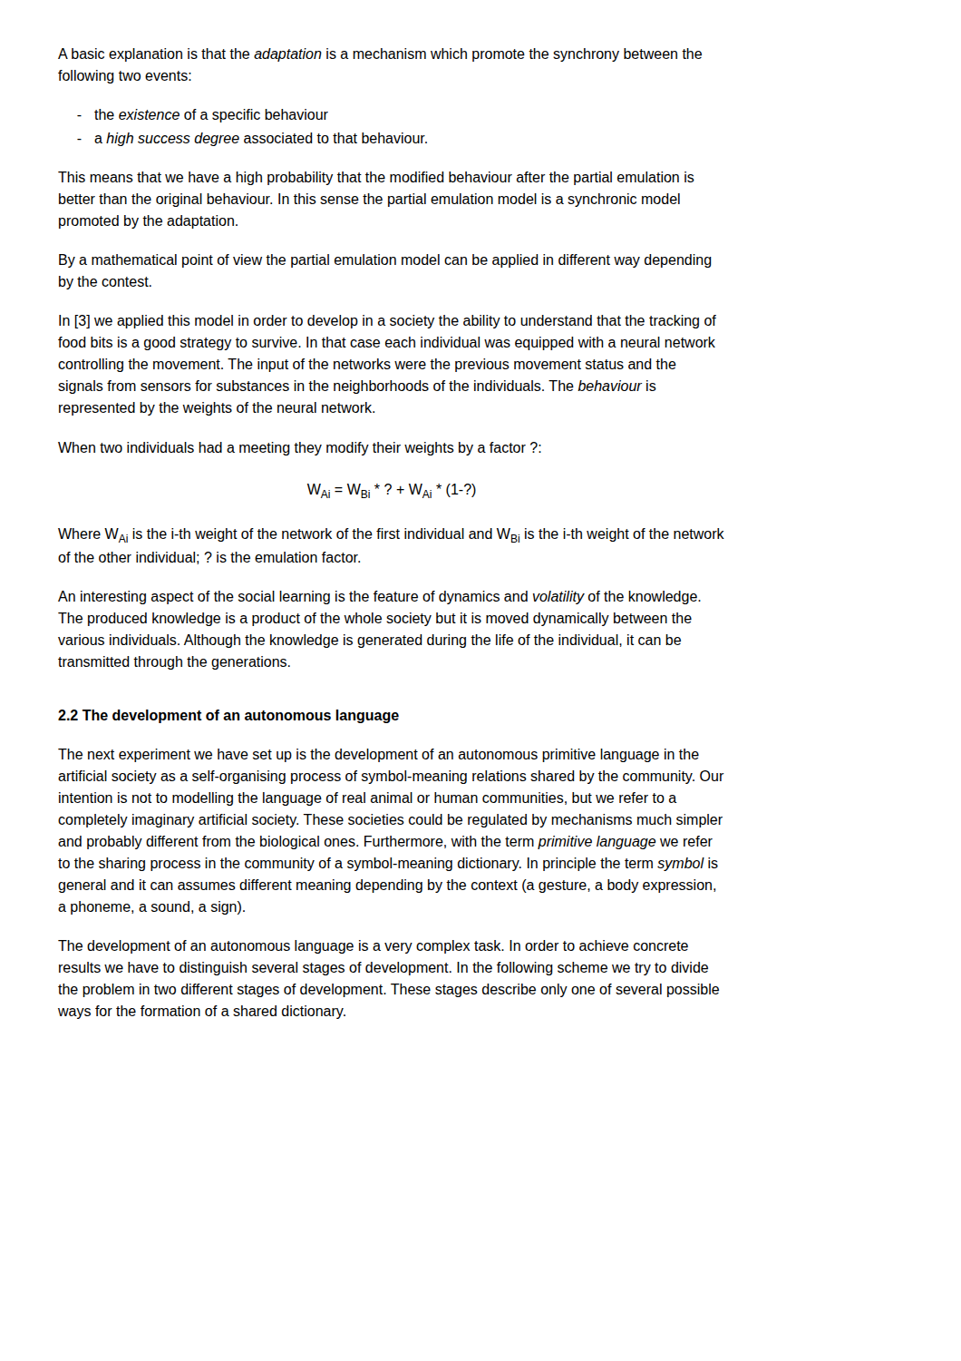A basic explanation is that the adaptation is a mechanism which promote the synchrony between the following two events:
the existence of a specific behaviour
a high success degree associated to that behaviour.
This means that we have a high probability that the modified behaviour after the partial emulation is better than the original behaviour. In this sense the partial emulation model is a synchronic model promoted by the adaptation.
By a mathematical point of view the partial emulation model can be applied in different way depending by the contest.
In [3] we applied this model in order to develop in a society the ability to understand that the tracking of food bits is a good strategy to survive. In that case each individual was equipped with a neural network controlling the movement. The input of the networks were the previous movement status and the signals from sensors for substances in the neighborhoods of the individuals. The behaviour is represented by the weights of the neural network.
When two individuals had a meeting they modify their weights by a factor ?:
WAi = WBi * ? + WAi * (1-?)
Where WAi is the i-th weight of the network of the first individual and WBi is the i-th weight of the network of the other individual; ? is the emulation factor.
An interesting aspect of the social learning is the feature of dynamics and volatility of the knowledge. The produced knowledge is a product of the whole society but it is moved dynamically between the various individuals. Although the knowledge is generated during the life of the individual, it can be transmitted through the generations.
2.2 The development of an autonomous language
The next experiment we have set up is the development of an autonomous primitive language in the artificial society as a self-organising process of symbol-meaning relations shared by the community. Our intention is not to modelling the language of real animal or human communities, but we refer to a completely imaginary artificial society. These societies could be regulated by mechanisms much simpler and probably different from the biological ones. Furthermore, with the term primitive language we refer to the sharing process in the community of a symbol-meaning dictionary. In principle the term symbol is general and it can assumes different meaning depending by the context (a gesture, a body expression, a phoneme, a sound, a sign).
The development of an autonomous language is a very complex task. In order to achieve concrete results we have to distinguish several stages of development. In the following scheme we try to divide the problem in two different stages of development. These stages describe only one of several possible ways for the formation of a shared dictionary.